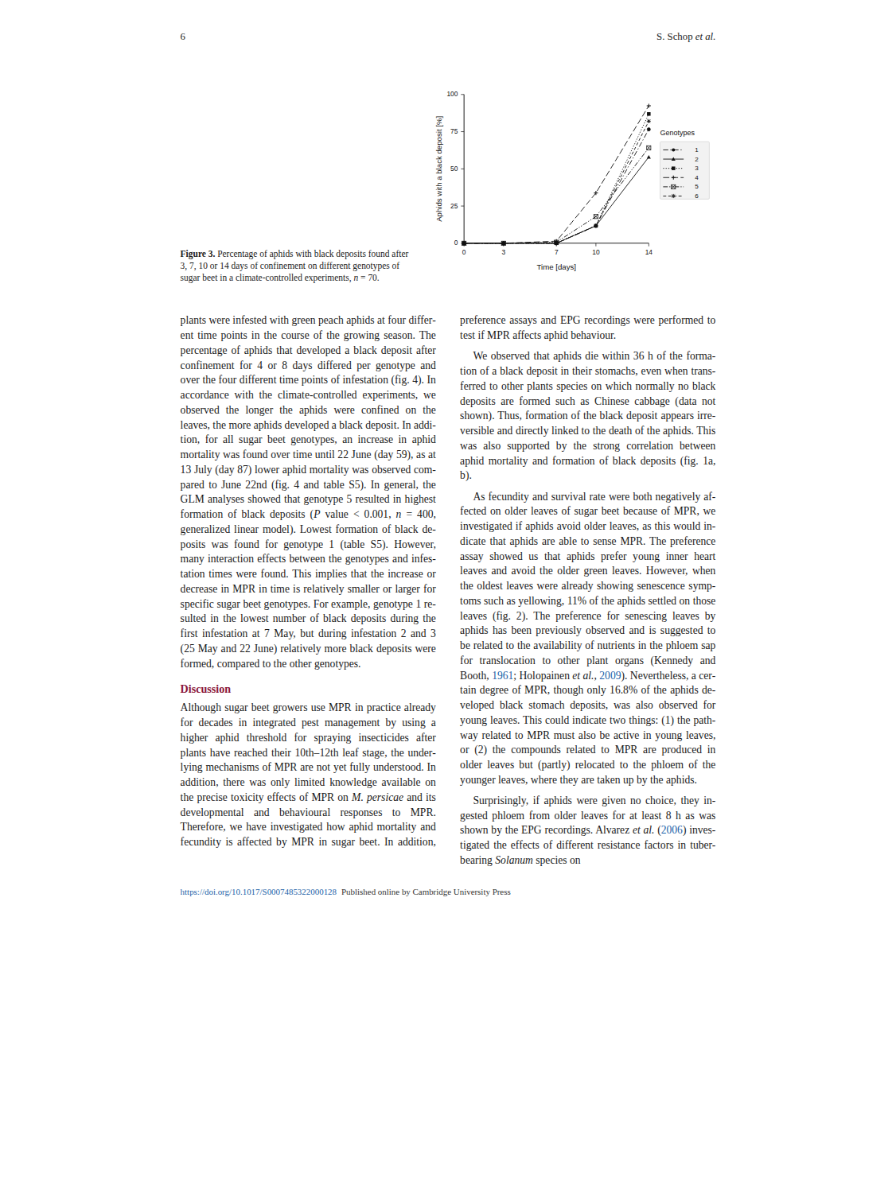6
S. Schop et al.
Figure 3. Percentage of aphids with black deposits found after 3, 7, 10 or 14 days of confinement on different genotypes of sugar beet in a climate-controlled experiments, n = 70.
0 25 50 75 100 0 3 7 10 14 Time [days] Aphids with a black deposit [%] Genotypes 1 2 3 4 5 6
plants were infested with green peach aphids at four different time points in the course of the growing season. The percentage of aphids that developed a black deposit after confinement for 4 or 8 days differed per genotype and over the four different time points of infestation (fig. 4). In accordance with the climate-controlled experiments, we observed the longer the aphids were confined on the leaves, the more aphids developed a black deposit. In addition, for all sugar beet genotypes, an increase in aphid mortality was found over time until 22 June (day 59), as at 13 July (day 87) lower aphid mortality was observed compared to June 22nd (fig. 4 and table S5). In general, the GLM analyses showed that genotype 5 resulted in highest formation of black deposits (P value < 0.001, n = 400, generalized linear model). Lowest formation of black deposits was found for genotype 1 (table S5). However, many interaction effects between the genotypes and infestation times were found. This implies that the increase or decrease in MPR in time is relatively smaller or larger for specific sugar beet genotypes. For example, genotype 1 resulted in the lowest number of black deposits during the first infestation at 7 May, but during infestation 2 and 3 (25 May and 22 June) relatively more black deposits were formed, compared to the other genotypes.
Discussion
Although sugar beet growers use MPR in practice already for decades in integrated pest management by using a higher aphid threshold for spraying insecticides after plants have reached their 10th–12th leaf stage, the underlying mechanisms of MPR are not yet fully understood. In addition, there was only limited knowledge available on the precise toxicity effects of MPR on M. persicae and its developmental and behavioural responses to MPR. Therefore, we have investigated how aphid mortality and fecundity is affected by MPR in sugar beet. In addition, preference assays and EPG recordings were performed to test if MPR affects aphid behaviour.
We observed that aphids die within 36 h of the formation of a black deposit in their stomachs, even when transferred to other plants species on which normally no black deposits are formed such as Chinese cabbage (data not shown). Thus, formation of the black deposit appears irreversible and directly linked to the death of the aphids. This was also supported by the strong correlation between aphid mortality and formation of black deposits (fig. 1a, b).
As fecundity and survival rate were both negatively affected on older leaves of sugar beet because of MPR, we investigated if aphids avoid older leaves, as this would indicate that aphids are able to sense MPR. The preference assay showed us that aphids prefer young inner heart leaves and avoid the older green leaves. However, when the oldest leaves were already showing senescence symptoms such as yellowing, 11% of the aphids settled on those leaves (fig. 2). The preference for senescing leaves by aphids has been previously observed and is suggested to be related to the availability of nutrients in the phloem sap for translocation to other plant organs (Kennedy and Booth, 1961; Holopainen et al., 2009). Nevertheless, a certain degree of MPR, though only 16.8% of the aphids developed black stomach deposits, was also observed for young leaves. This could indicate two things: (1) the pathway related to MPR must also be active in young leaves, or (2) the compounds related to MPR are produced in older leaves but (partly) relocated to the phloem of the younger leaves, where they are taken up by the aphids.
Surprisingly, if aphids were given no choice, they ingested phloem from older leaves for at least 8 h as was shown by the EPG recordings. Alvarez et al. (2006) investigated the effects of different resistance factors in tuber-bearing Solanum species on
https://doi.org/10.1017/S0007485322000128 Published online by Cambridge University Press